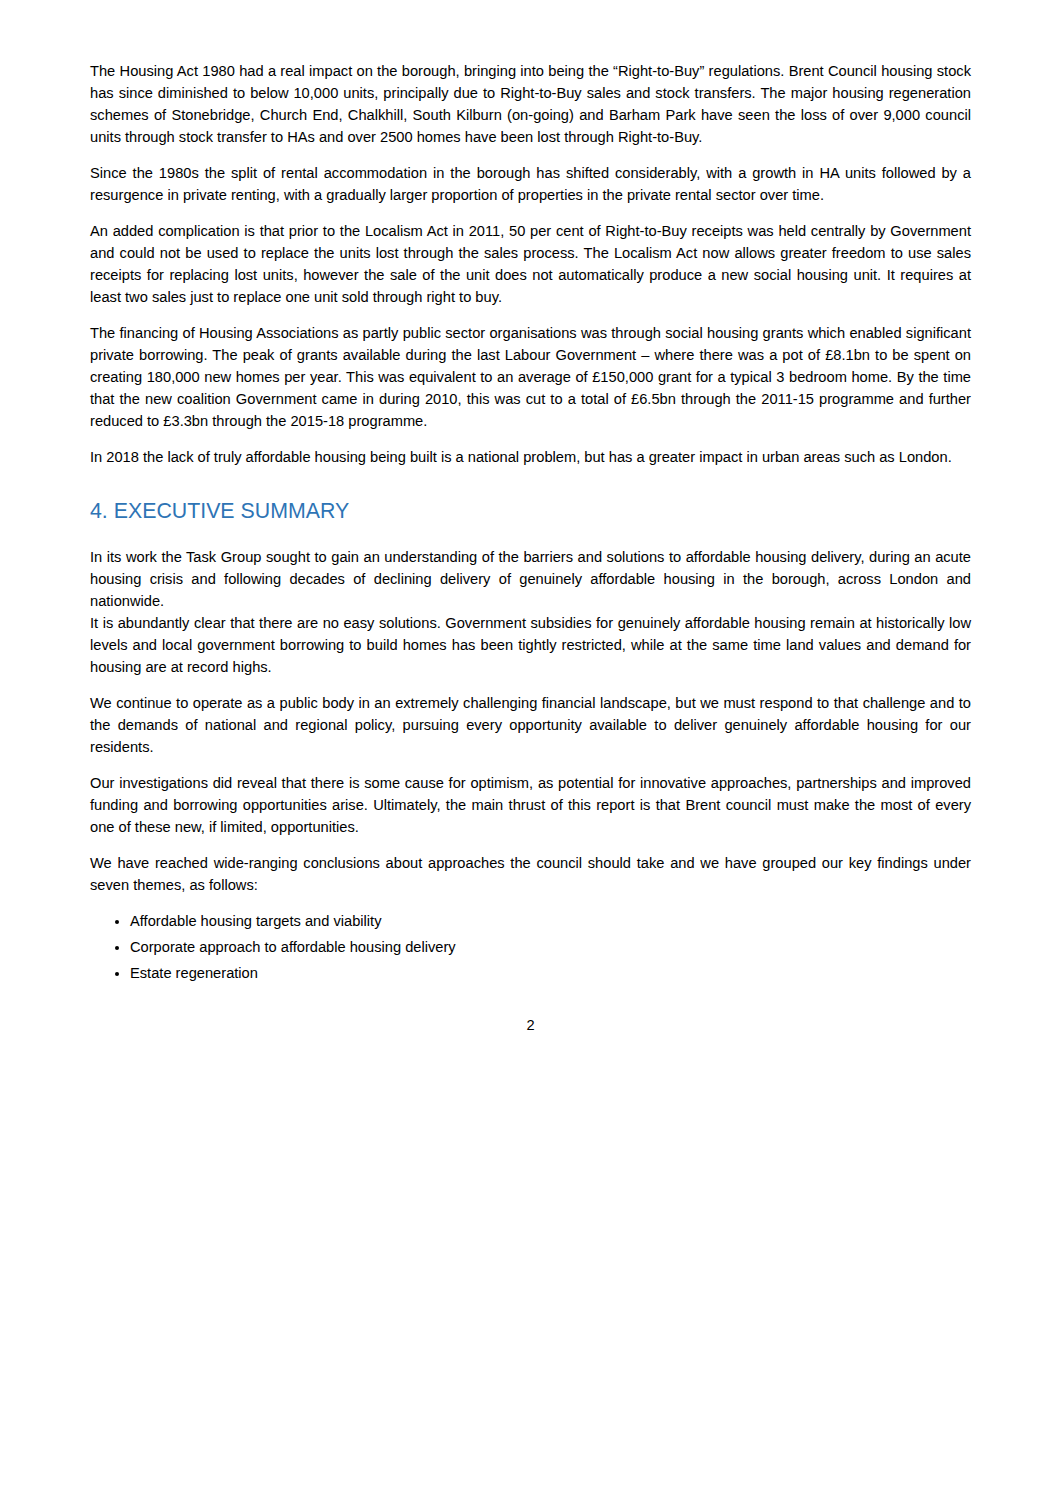The Housing Act 1980 had a real impact on the borough, bringing into being the “Right-to-Buy” regulations. Brent Council housing stock has since diminished to below 10,000 units, principally due to Right-to-Buy sales and stock transfers. The major housing regeneration schemes of Stonebridge, Church End, Chalkhill, South Kilburn (on-going) and Barham Park have seen the loss of over 9,000 council units through stock transfer to HAs and over 2500 homes have been lost through Right-to-Buy.
Since the 1980s the split of rental accommodation in the borough has shifted considerably, with a growth in HA units followed by a resurgence in private renting, with a gradually larger proportion of properties in the private rental sector over time.
An added complication is that prior to the Localism Act in 2011, 50 per cent of Right-to-Buy receipts was held centrally by Government and could not be used to replace the units lost through the sales process. The Localism Act now allows greater freedom to use sales receipts for replacing lost units, however the sale of the unit does not automatically produce a new social housing unit. It requires at least two sales just to replace one unit sold through right to buy.
The financing of Housing Associations as partly public sector organisations was through social housing grants which enabled significant private borrowing. The peak of grants available during the last Labour Government – where there was a pot of £8.1bn to be spent on creating 180,000 new homes per year. This was equivalent to an average of £150,000 grant for a typical 3 bedroom home. By the time that the new coalition Government came in during 2010, this was cut to a total of £6.5bn through the 2011-15 programme and further reduced to £3.3bn through the 2015-18 programme.
In 2018 the lack of truly affordable housing being built is a national problem, but has a greater impact in urban areas such as London.
4. EXECUTIVE SUMMARY
In its work the Task Group sought to gain an understanding of the barriers and solutions to affordable housing delivery, during an acute housing crisis and following decades of declining delivery of genuinely affordable housing in the borough, across London and nationwide.
It is abundantly clear that there are no easy solutions. Government subsidies for genuinely affordable housing remain at historically low levels and local government borrowing to build homes has been tightly restricted, while at the same time land values and demand for housing are at record highs.
We continue to operate as a public body in an extremely challenging financial landscape, but we must respond to that challenge and to the demands of national and regional policy, pursuing every opportunity available to deliver genuinely affordable housing for our residents.
Our investigations did reveal that there is some cause for optimism, as potential for innovative approaches, partnerships and improved funding and borrowing opportunities arise. Ultimately, the main thrust of this report is that Brent council must make the most of every one of these new, if limited, opportunities.
We have reached wide-ranging conclusions about approaches the council should take and we have grouped our key findings under seven themes, as follows:
Affordable housing targets and viability
Corporate approach to affordable housing delivery
Estate regeneration
2